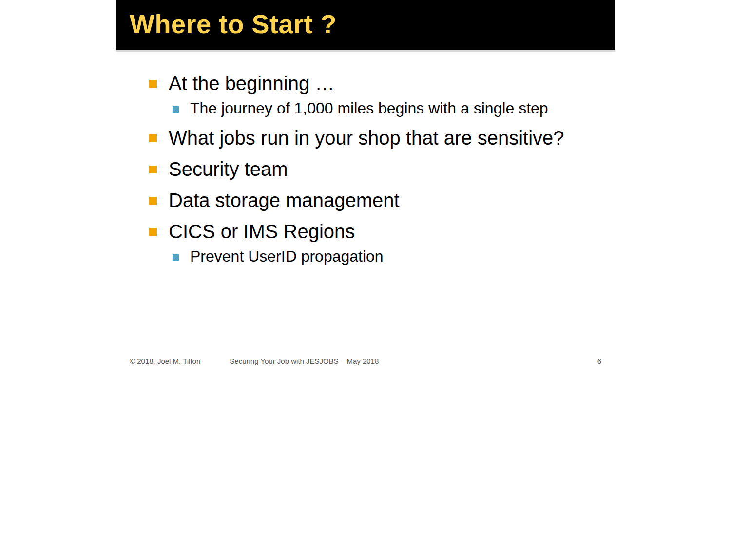Where to Start ?
At the beginning …
The journey of 1,000 miles begins with a single step
What jobs run in your shop that are sensitive?
Security team
Data storage management
CICS or IMS Regions
Prevent UserID propagation
© 2018, Joel M. Tilton
Securing Your Job with JESJOBS – May 2018
6